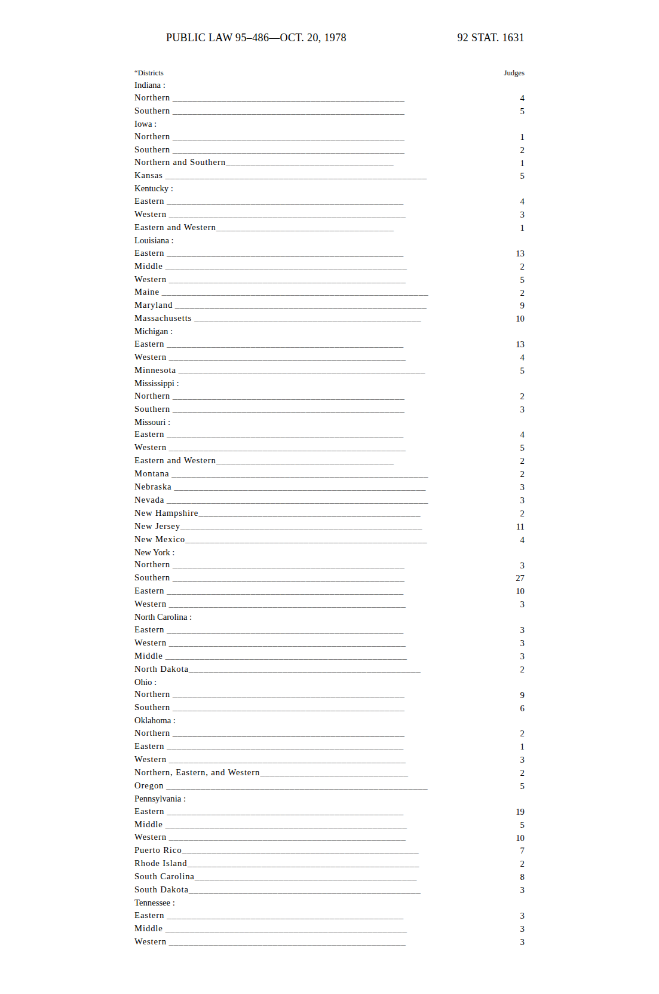PUBLIC LAW 95–486—OCT. 20, 1978
92 STAT. 1631
| “Districts | Judges |
| Indiana : | |
| Northern _______________________________________________ | 4 |
| Southern _______________________________________________ | 5 |
| Iowa : | |
| Northern _______________________________________________ | 1 |
| Southern _______________________________________________ | 2 |
| Northern and Southern __________________________________ | 1 |
| Kansas _____________________________________________________ | 5 |
| Kentucky : | |
| Eastern ________________________________________________ | 4 |
| Western ________________________________________________ | 3 |
| Eastern and Western ____________________________________ | 1 |
| Louisiana : | |
| Eastern ________________________________________________ | 13 |
| Middle _________________________________________________ | 2 |
| Western ________________________________________________ | 5 |
| Maine ______________________________________________________ | 2 |
| Maryland ___________________________________________________ | 9 |
| Massachusetts ______________________________________________ | 10 |
| Michigan : | |
| Eastern ________________________________________________ | 13 |
| Western ________________________________________________ | 4 |
| Minnesota __________________________________________________ | 5 |
| Mississippi : | |
| Northern _______________________________________________ | 2 |
| Southern _______________________________________________ | 3 |
| Missouri : | |
| Eastern ________________________________________________ | 4 |
| Western ________________________________________________ | 5 |
| Eastern and Western ____________________________________ | 2 |
| Montana ____________________________________________________ | 2 |
| Nebraska ___________________________________________________ | 3 |
| Nevada _____________________________________________________ | 3 |
| New Hampshire _____________________________________________ | 2 |
| New Jersey _________________________________________________ | 11 |
| New Mexico _________________________________________________ | 4 |
| New York : | |
| Northern _______________________________________________ | 3 |
| Southern _______________________________________________ | 27 |
| Eastern ________________________________________________ | 10 |
| Western ________________________________________________ | 3 |
| North Carolina : | |
| Eastern ________________________________________________ | 3 |
| Western ________________________________________________ | 3 |
| Middle _________________________________________________ | 3 |
| North Dakota _______________________________________________ | 2 |
| Ohio : | |
| Northern _______________________________________________ | 9 |
| Southern _______________________________________________ | 6 |
| Oklahoma : | |
| Northern _______________________________________________ | 2 |
| Eastern ________________________________________________ | 1 |
| Western ________________________________________________ | 3 |
| Northern, Eastern, and Western ______________________________ | 2 |
| Oregon _____________________________________________________ | 5 |
| Pennsylvania : | |
| Eastern ________________________________________________ | 19 |
| Middle _________________________________________________ | 5 |
| Western ________________________________________________ | 10 |
| Puerto Rico ________________________________________________ | 7 |
| Rhode Island _______________________________________________ | 2 |
| South Carolina _____________________________________________ | 8 |
| South Dakota _______________________________________________ | 3 |
| Tennessee : | |
| Eastern ________________________________________________ | 3 |
| Middle _________________________________________________ | 3 |
| Western ________________________________________________ | 3 |